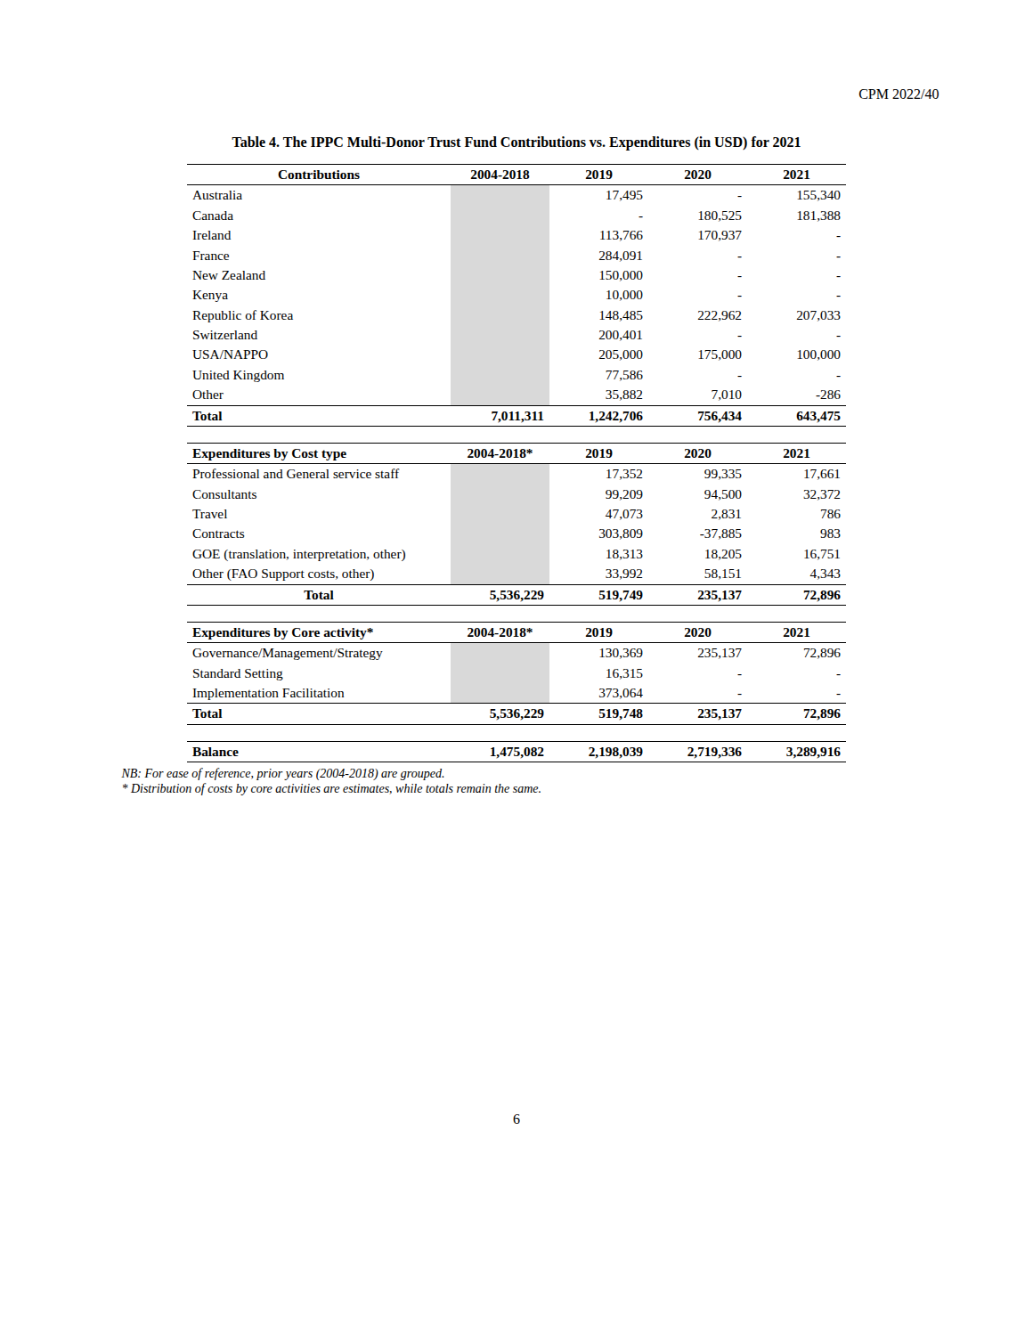CPM 2022/40
Table 4. The IPPC Multi-Donor Trust Fund Contributions vs. Expenditures (in USD) for 2021
| Contributions | 2004-2018 | 2019 | 2020 | 2021 |
| --- | --- | --- | --- | --- |
| Australia | | 17,495 | - | 155,340 |
| Canada | | - | 180,525 | 181,388 |
| Ireland | | 113,766 | 170,937 | - |
| France | | 284,091 | - | - |
| New Zealand | | 150,000 | - | - |
| Kenya | | 10,000 | - | - |
| Republic of Korea | | 148,485 | 222,962 | 207,033 |
| Switzerland | | 200,401 | - | - |
| USA/NAPPO | | 205,000 | 175,000 | 100,000 |
| United Kingdom | | 77,586 | - | - |
| Other | | 35,882 | 7,010 | -286 |
| Total | 7,011,311 | 1,242,706 | 756,434 | 643,475 |
| Expenditures by Cost type | 2004-2018* | 2019 | 2020 | 2021 |
| Professional and General service staff | | 17,352 | 99,335 | 17,661 |
| Consultants | | 99,209 | 94,500 | 32,372 |
| Travel | | 47,073 | 2,831 | 786 |
| Contracts | | 303,809 | -37,885 | 983 |
| GOE (translation, interpretation, other) | | 18,313 | 18,205 | 16,751 |
| Other (FAO Support costs, other) | | 33,992 | 58,151 | 4,343 |
| Total | 5,536,229 | 519,749 | 235,137 | 72,896 |
| Expenditures by Core activity* | 2004-2018* | 2019 | 2020 | 2021 |
| Governance/Management/Strategy | | 130,369 | 235,137 | 72,896 |
| Standard Setting | | 16,315 | - | - |
| Implementation Facilitation | | 373,064 | - | - |
| Total | 5,536,229 | 519,748 | 235,137 | 72,896 |
| Balance | 1,475,082 | 2,198,039 | 2,719,336 | 3,289,916 |
NB: For ease of reference, prior years (2004-2018) are grouped.
* Distribution of costs by core activities are estimates, while totals remain the same.
6